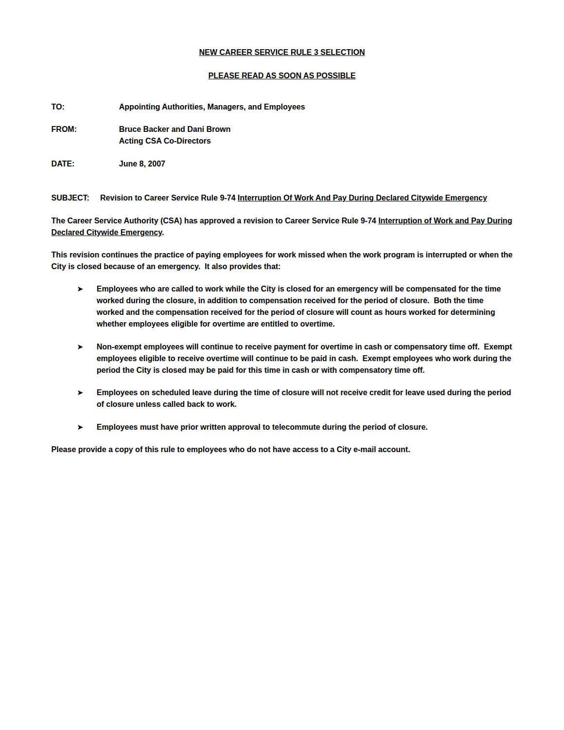NEW CAREER SERVICE RULE 3 SELECTION
PLEASE READ AS SOON AS POSSIBLE
| TO: | Appointing Authorities, Managers, and Employees |
| FROM: | Bruce Backer and Dani Brown Acting CSA Co-Directors |
| DATE: | June 8, 2007 |
SUBJECT: Revision to Career Service Rule 9-74 Interruption Of Work And Pay During Declared Citywide Emergency
The Career Service Authority (CSA) has approved a revision to Career Service Rule 9-74 Interruption of Work and Pay During Declared Citywide Emergency.
This revision continues the practice of paying employees for work missed when the work program is interrupted or when the City is closed because of an emergency. It also provides that:
Employees who are called to work while the City is closed for an emergency will be compensated for the time worked during the closure, in addition to compensation received for the period of closure. Both the time worked and the compensation received for the period of closure will count as hours worked for determining whether employees eligible for overtime are entitled to overtime.
Non-exempt employees will continue to receive payment for overtime in cash or compensatory time off. Exempt employees eligible to receive overtime will continue to be paid in cash. Exempt employees who work during the period the City is closed may be paid for this time in cash or with compensatory time off.
Employees on scheduled leave during the time of closure will not receive credit for leave used during the period of closure unless called back to work.
Employees must have prior written approval to telecommute during the period of closure.
Please provide a copy of this rule to employees who do not have access to a City e-mail account.